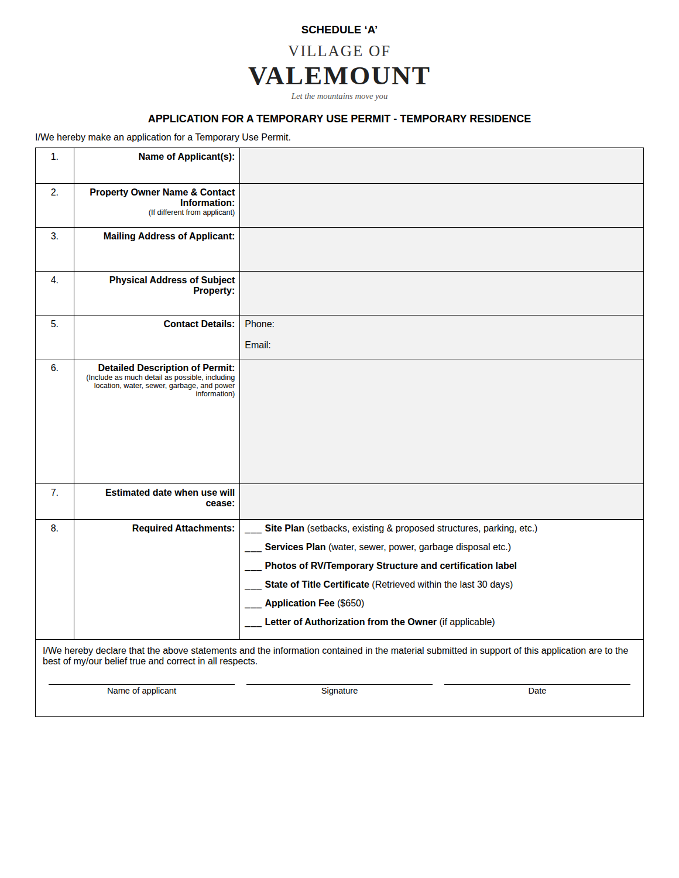SCHEDULE ‘A’
VILLAGE OF
VALEMOUNT
Let the mountains move you
APPLICATION FOR A TEMPORARY USE PERMIT - TEMPORARY RESIDENCE
I/We hereby make an application for a Temporary Use Permit.
| 1. | Name of Applicant(s): | |
| 2. | Property Owner Name & Contact Information: (If different from applicant) | |
| 3. | Mailing Address of Applicant: | |
| 4. | Physical Address of Subject Property: | |
| 5. | Contact Details: | Phone: Email: |
| 6. | Detailed Description of Permit: (Include as much detail as possible, including location, water, sewer, garbage, and power information) | |
| 7. | Estimated date when use will cease: | |
| 8. | Required Attachments: | ___ Site Plan (setbacks, existing & proposed structures, parking, etc.) ___ Services Plan (water, sewer, power, garbage disposal etc.) ___ Photos of RV/Temporary Structure and certification label ___ State of Title Certificate (Retrieved within the last 30 days) ___ Application Fee ($650) ___ Letter of Authorization from the Owner (if applicable) |
I/We hereby declare that the above statements and the information contained in the material submitted in support of this application are to the best of my/our belief true and correct in all respects.
| Name of applicant | Signature | Date |